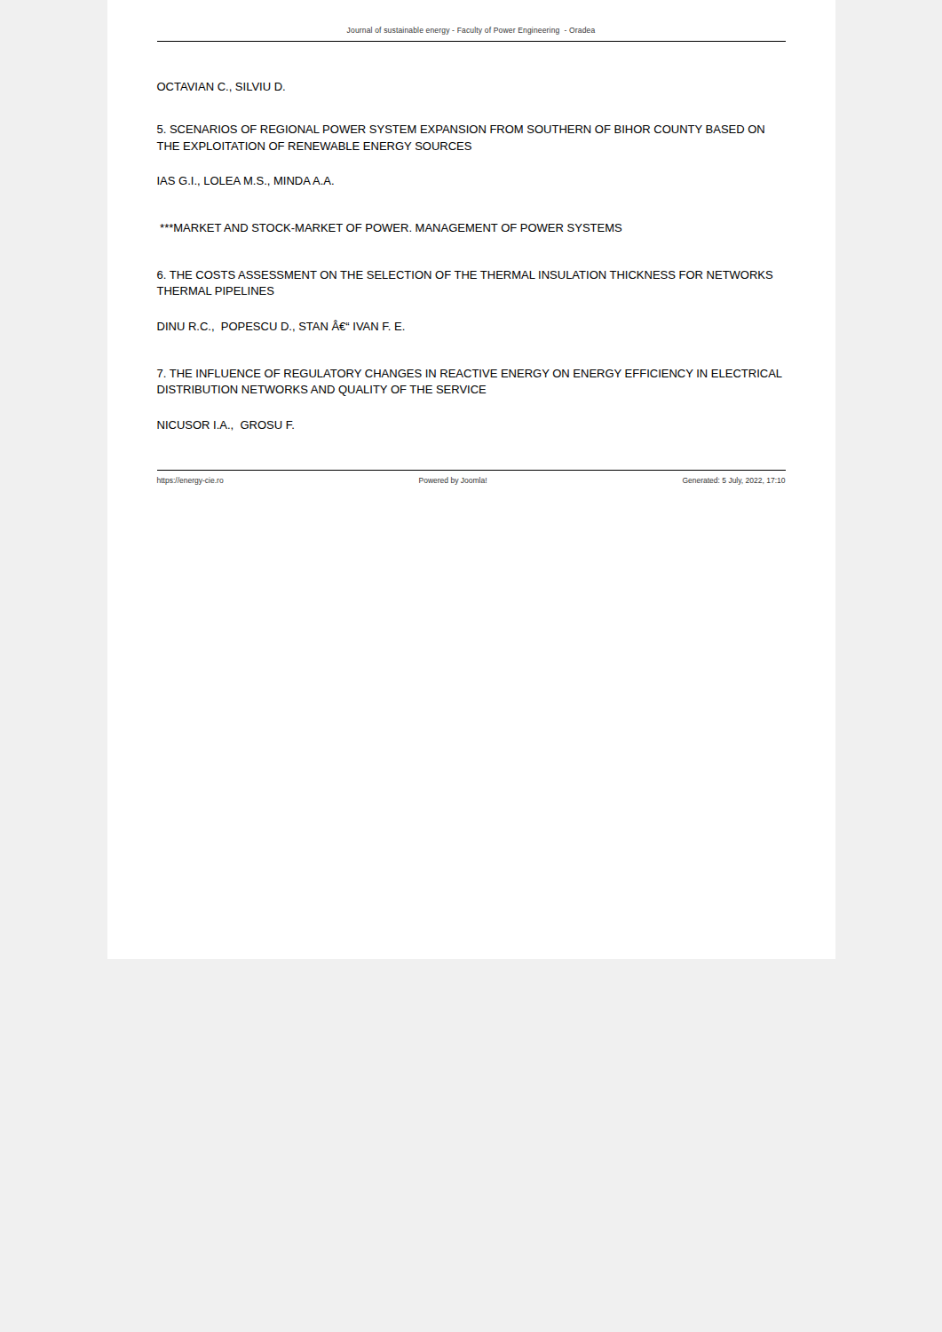Journal of sustainable energy - Faculty of Power Engineering - Oradea
OCTAVIAN C., SILVIU D.
5. SCENARIOS OF REGIONAL POWER SYSTEM EXPANSION FROM SOUTHERN OF BIHOR COUNTY BASED ON THE EXPLOITATION OF RENEWABLE ENERGY SOURCES
IAS G.I., LOLEA M.S., MINDA A.A.
***MARKET AND STOCK-MARKET OF POWER. MANAGEMENT OF POWER SYSTEMS
6. THE COSTS ASSESSMENT ON THE SELECTION OF THE THERMAL INSULATION THICKNESS FOR NETWORKS THERMAL PIPELINES
DINU R.C., POPESCU D., STAN â€“ IVAN F. E.
7. THE INFLUENCE OF REGULATORY CHANGES IN REACTIVE ENERGY ON ENERGY EFFICIENCY IN ELECTRICAL DISTRIBUTION NETWORKS AND QUALITY OF THE SERVICE
NICUSOR I.A., GROSU F.
https://energy-cie.ro Powered by Joomla! Generated: 5 July, 2022, 17:10